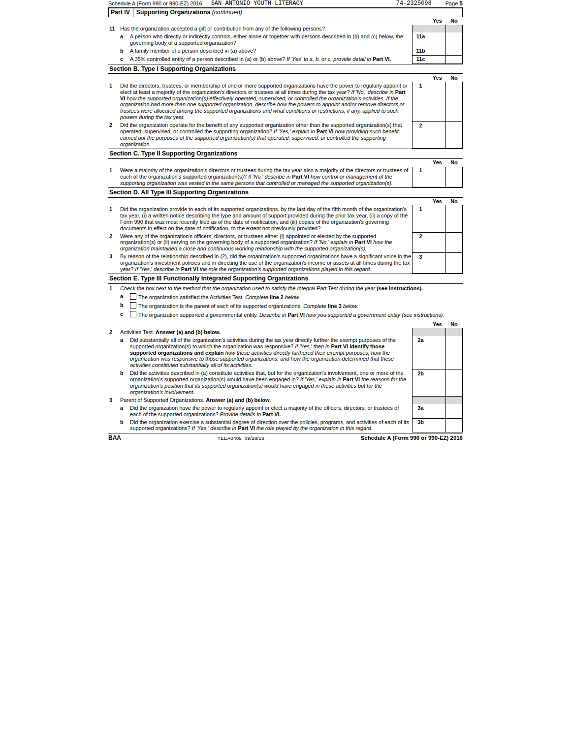Schedule A (Form 990 or 990-EZ) 2016
SAN ANTONIO YOUTH LITERACY
74-2325098
Page 5
Part IV
Supporting Organizations (continued)
| | | | | Yes | No |
| 11 | Has the organization accepted a gift or contribution from any of the following persons? | | | |
| | a | A person who directly or indirectly controls, either alone or together with persons described in (b) and (c) below, the governing body of a supported organization? | 11a | | |
| | b | A family member of a person described in (a) above? | 11b | | |
| | c | A 35% controlled entity of a person described in (a) or (b) above? If 'Yes' to a, b, or c, provide detail in Part VI. | 11c | | |
Section B. Type I Supporting Organizations
| | | | Yes | No |
| 1 | Did the directors, trustees, or membership of one or more supported organizations have the power to regularly appoint or elect at least a majority of the organization's directors or trustees at all times during the tax year? If 'No,' describe in Part VI how the supported organization(s) effectively operated, supervised, or controlled the organization's activities. If the organization had more than one supported organization, describe how the powers to appoint and/or remove directors or trustees were allocated among the supported organizations and what conditions or restrictions, if any, applied to such powers during the tax year. | 1 | | |
| 2 | Did the organization operate for the benefit of any supported organization other than the supported organization(s) that operated, supervised, or controlled the supporting organization? If 'Yes,' explain in Part VI how providing such benefit carried out the purposes of the supported organization(s) that operated, supervised, or controlled the supporting organization. | 2 | | |
Section C. Type II Supporting Organizations
| | | | Yes | No |
| 1 | Were a majority of the organization's directors or trustees during the tax year also a majority of the directors or trustees of each of the organization's supported organization(s)? If 'No,' describe in Part VI how control or management of the supporting organization was vested in the same persons that controlled or managed the supported organization(s). | 1 | | |
Section D. All Type III Supporting Organizations
| | | | Yes | No |
| 1 | Did the organization provide to each of its supported organizations, by the last day of the fifth month of the organization's tax year, (i) a written notice describing the type and amount of support provided during the prior tax year, (ii) a copy of the Form 990 that was most recently filed as of the date of notification, and (iii) copies of the organization's governing documents in effect on the date of notification, to the extent not previously provided? | 1 | | |
| 2 | Were any of the organization's officers, directors, or trustees either (i) appointed or elected by the supported organization(s) or (ii) serving on the governing body of a supported organization? If 'No,' explain in Part VI how the organization maintained a close and continuous working relationship with the supported organization(s). | 2 | | |
| 3 | By reason of the relationship described in (2), did the organization's supported organizations have a significant voice in the organization's investment policies and in directing the use of the organization's income or assets at all times during the tax year? If 'Yes,' describe in Part VI the role the organization's supported organizations played in this regard. | 3 | | |
Section E. Type III Functionally Integrated Supporting Organizations
| 1 | Check the box next to the method that the organization used to satisfy the Integral Part Test during the year (see instructions). |
| | a | The organization satisfied the Activities Test. Complete line 2 below. |
| | b | The organization is the parent of each of its supported organizations. Complete line 3 below. |
| | c | The organization supported a governmental entity. Describe in Part VI how you supported a government entity (see instructions). |
| | | | | Yes | No |
| 2 | Activities Test. Answer (a) and (b) below. | | | |
| | a | Did substantially all of the organization's activities during the tax year directly further the exempt purposes of the supported organization(s) to which the organization was responsive? If 'Yes,' then in Part VI identify those supported organizations and explain how these activities directly furthered their exempt purposes, how the organization was responsive to those supported organizations, and how the organization determined that these activities constituted substantially all of its activities. | 2a | | |
| | b | Did the activities described in (a) constitute activities that, but for the organization's involvement, one or more of the organization's supported organization(s) would have been engaged in? If 'Yes,' explain in Part VI the reasons for the organization's position that its supported organization(s) would have engaged in these activities but for the organization's involvement. | 2b | | |
| 3 | Parent of Supported Organizations. Answer (a) and (b) below. | | | |
| | a | Did the organization have the power to regularly appoint or elect a majority of the officers, directors, or trustees of each of the supported organizations? Provide details in Part VI. | 3a | | |
| | b | Did the organization exercise a substantial degree of direction over the policies, programs, and activities of each of its supported organizations? If 'Yes,' describe in Part VI the role played by the organization in this regard. | 3b | | |
BAA
TEEA0405 09/28/16
Schedule A (Form 990 or 990-EZ) 2016